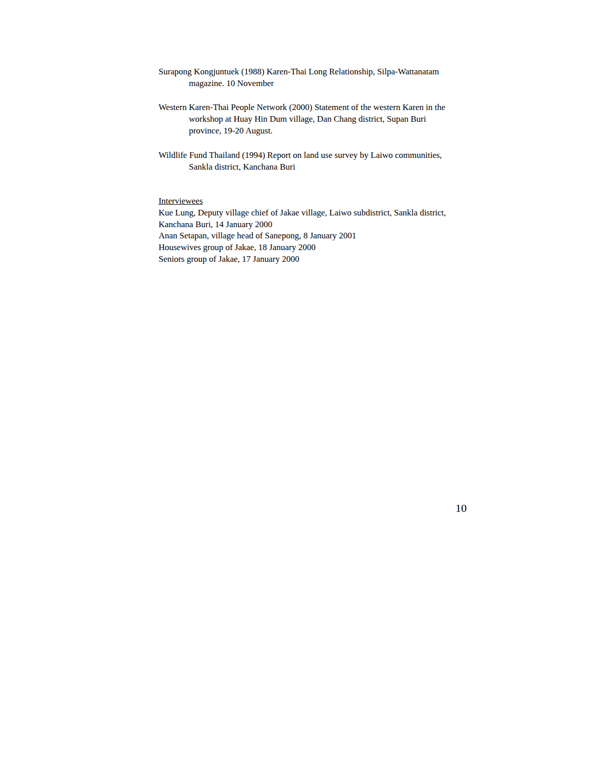Surapong Kongjuntuek (1988) Karen-Thai Long Relationship, Silpa-Wattanatam magazine. 10 November
Western Karen-Thai People Network (2000) Statement of the western Karen in the workshop at Huay Hin Dum village, Dan Chang district, Supan Buri province, 19-20 August.
Wildlife Fund Thailand (1994) Report on land use survey by Laiwo communities, Sankla district, Kanchana Buri
Interviewees
Kue Lung, Deputy village chief of Jakae village, Laiwo subdistrict, Sankla district,
Kanchana Buri, 14 January 2000
Anan Setapan, village head of Sanepong, 8 January 2001
Housewives group of Jakae, 18 January 2000
Seniors group of Jakae, 17 January 2000
10